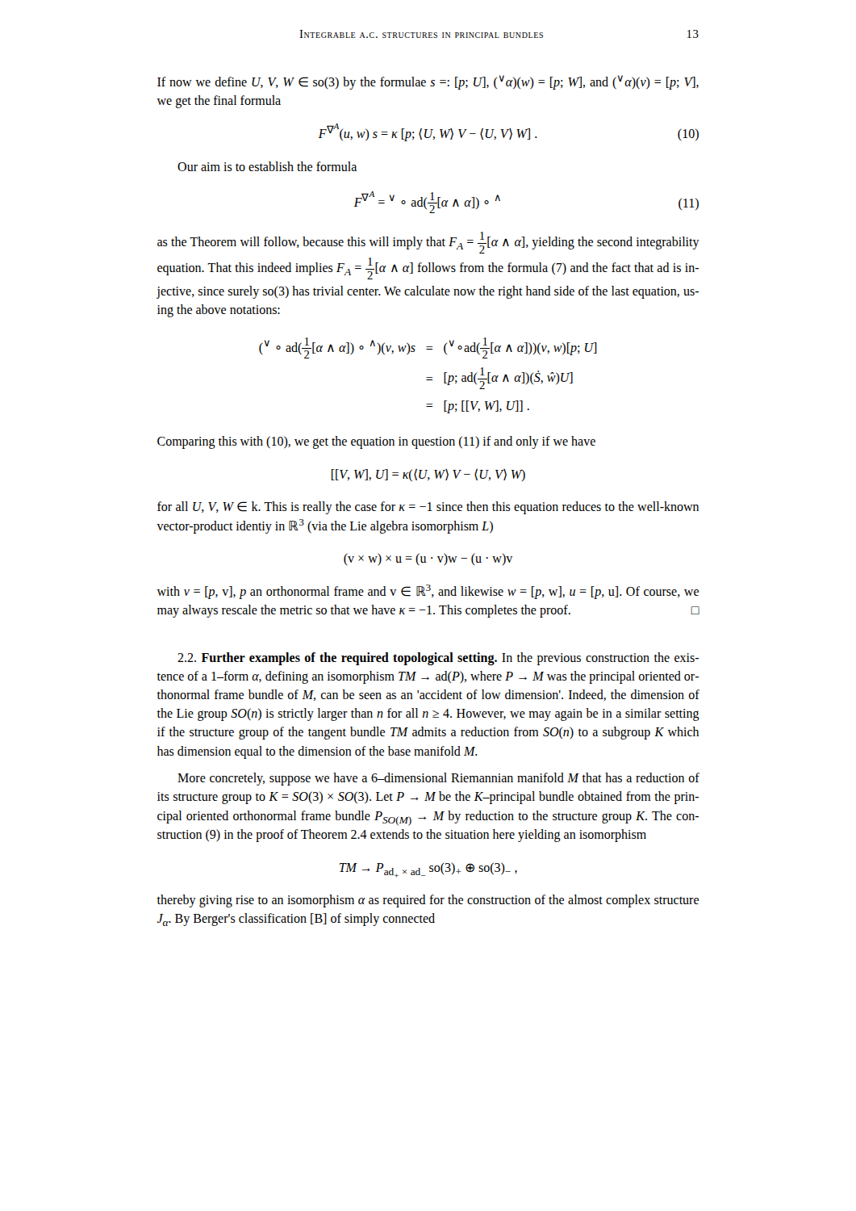Integrable a.c. structures in principal bundles 13
If now we define U, V, W ∈ so(3) by the formulae s =: [p; U], (∨α)(w) = [p; W], and (∨α)(v) = [p; V], we get the final formula
F∇A(u, w) s = κ [p; ⟨U, W⟩ V − ⟨U, V⟩ W] . (10)
Our aim is to establish the formula
F∇A = ∨ ∘ ad(12[α ∧ α]) ∘ ∧ (11)
as the Theorem will follow, because this will imply that FA = 12[α ∧ α], yielding the second integrability equation. That this indeed implies FA = 12[α ∧ α] follows from the formula (7) and the fact that ad is injective, since surely so(3) has trivial center. We calculate now the right hand side of the last equation, using the above notations:
| ( ∨ ∘ ad ( 1 2 [ α ∧ α ]) ∘ ∧ )( v , w ) s | = | ( ∨ ∘ ad ( 1 2 [ α ∧ α ]))( v , w )[ p ; U ] |
| | = | [ p ; ad ( 1 2 [ α ∧ α ])( Ṡ , ŵ ) U ] |
| | = | [ p ; [[ V , W ], U ]] . |
Comparing this with (10), we get the equation in question (11) if and only if we have
[[V, W], U] = κ(⟨U, W⟩ V − ⟨U, V⟩ W)
for all U, V, W ∈ k. This is really the case for κ = −1 since then this equation reduces to the well-known vector-product identiy in ℝ3 (via the Lie algebra isomorphism L)
(v × w) × u = (u · v)w − (u · w)v
with v = [p, v], p an orthonormal frame and v ∈ ℝ3, and likewise w = [p, w], u = [p, u]. Of course, we may always rescale the metric so that we have κ = −1. This completes the proof. □
2.2. Further examples of the required topological setting. In the previous construction the existence of a 1–form α, defining an isomorphism TM → ad(P), where P → M was the principal oriented orthonormal frame bundle of M, can be seen as an 'accident of low dimension'. Indeed, the dimension of the Lie group SO(n) is strictly larger than n for all n ≥ 4. However, we may again be in a similar setting if the structure group of the tangent bundle TM admits a reduction from SO(n) to a subgroup K which has dimension equal to the dimension of the base manifold M.
More concretely, suppose we have a 6–dimensional Riemannian manifold M that has a reduction of its structure group to K = SO(3) × SO(3). Let P → M be the K–principal bundle obtained from the principal oriented orthonormal frame bundle PSO(M) → M by reduction to the structure group K. The construction (9) in the proof of Theorem 2.4 extends to the situation here yielding an isomorphism
TM → Pad+ × ad− so(3)+ ⊕ so(3)− ,
thereby giving rise to an isomorphism α as required for the construction of the almost complex structure Jα. By Berger's classification [B] of simply connected